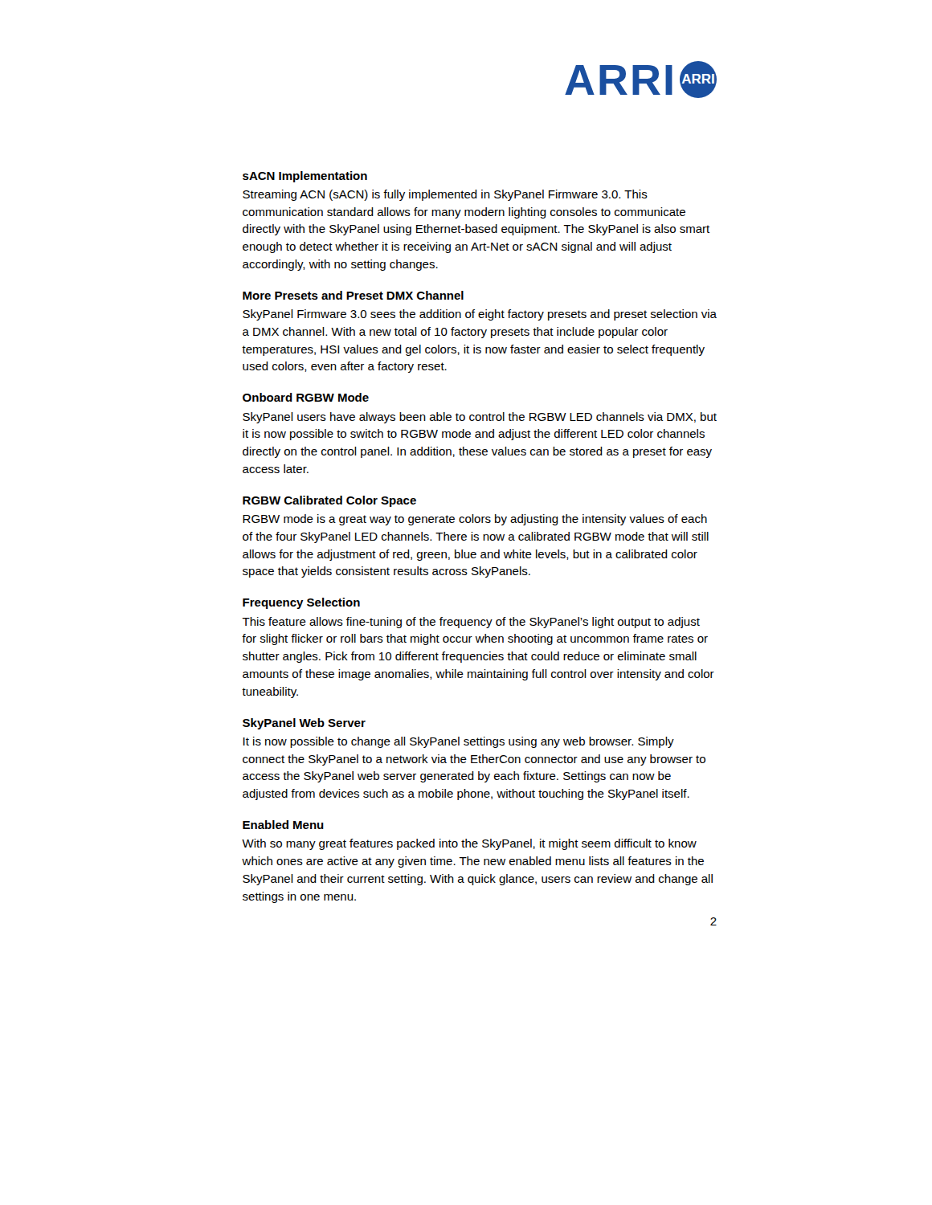ARRI ARRI
sACN Implementation
Streaming ACN (sACN) is fully implemented in SkyPanel Firmware 3.0. This communication standard allows for many modern lighting consoles to communicate directly with the SkyPanel using Ethernet-based equipment. The SkyPanel is also smart enough to detect whether it is receiving an Art-Net or sACN signal and will adjust accordingly, with no setting changes.
More Presets and Preset DMX Channel
SkyPanel Firmware 3.0 sees the addition of eight factory presets and preset selection via a DMX channel. With a new total of 10 factory presets that include popular color temperatures, HSI values and gel colors, it is now faster and easier to select frequently used colors, even after a factory reset.
Onboard RGBW Mode
SkyPanel users have always been able to control the RGBW LED channels via DMX, but it is now possible to switch to RGBW mode and adjust the different LED color channels directly on the control panel. In addition, these values can be stored as a preset for easy access later.
RGBW Calibrated Color Space
RGBW mode is a great way to generate colors by adjusting the intensity values of each of the four SkyPanel LED channels. There is now a calibrated RGBW mode that will still allows for the adjustment of red, green, blue and white levels, but in a calibrated color space that yields consistent results across SkyPanels.
Frequency Selection
This feature allows fine-tuning of the frequency of the SkyPanel’s light output to adjust for slight flicker or roll bars that might occur when shooting at uncommon frame rates or shutter angles. Pick from 10 different frequencies that could reduce or eliminate small amounts of these image anomalies, while maintaining full control over intensity and color tuneability.
SkyPanel Web Server
It is now possible to change all SkyPanel settings using any web browser. Simply connect the SkyPanel to a network via the EtherCon connector and use any browser to access the SkyPanel web server generated by each fixture. Settings can now be adjusted from devices such as a mobile phone, without touching the SkyPanel itself.
Enabled Menu
With so many great features packed into the SkyPanel, it might seem difficult to know which ones are active at any given time. The new enabled menu lists all features in the SkyPanel and their current setting. With a quick glance, users can review and change all settings in one menu.
2